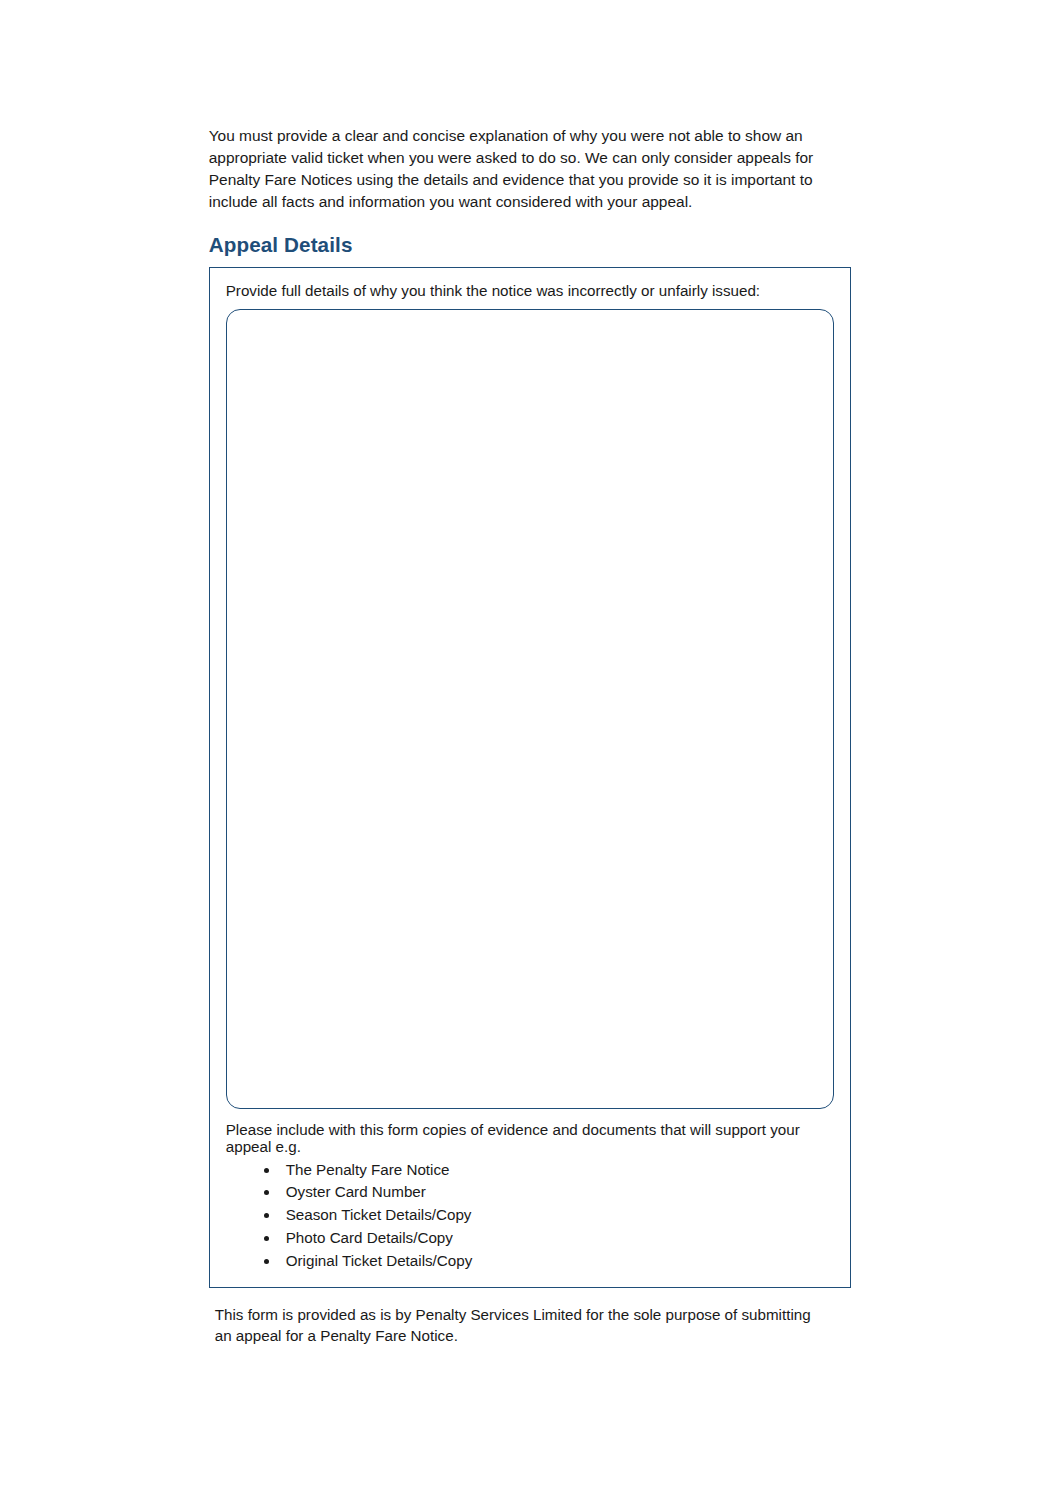You must provide a clear and concise explanation of why you were not able to show an appropriate valid ticket when you were asked to do so. We can only consider appeals for Penalty Fare Notices using the details and evidence that you provide so it is important to include all facts and information you want considered with your appeal.
Appeal Details
Provide full details of why you think the notice was incorrectly or unfairly issued:
Please include with this form copies of evidence and documents that will support your appeal e.g.
The Penalty Fare Notice
Oyster Card Number
Season Ticket Details/Copy
Photo Card Details/Copy
Original Ticket Details/Copy
This form is provided as is by Penalty Services Limited for the sole purpose of submitting an appeal for a Penalty Fare Notice.